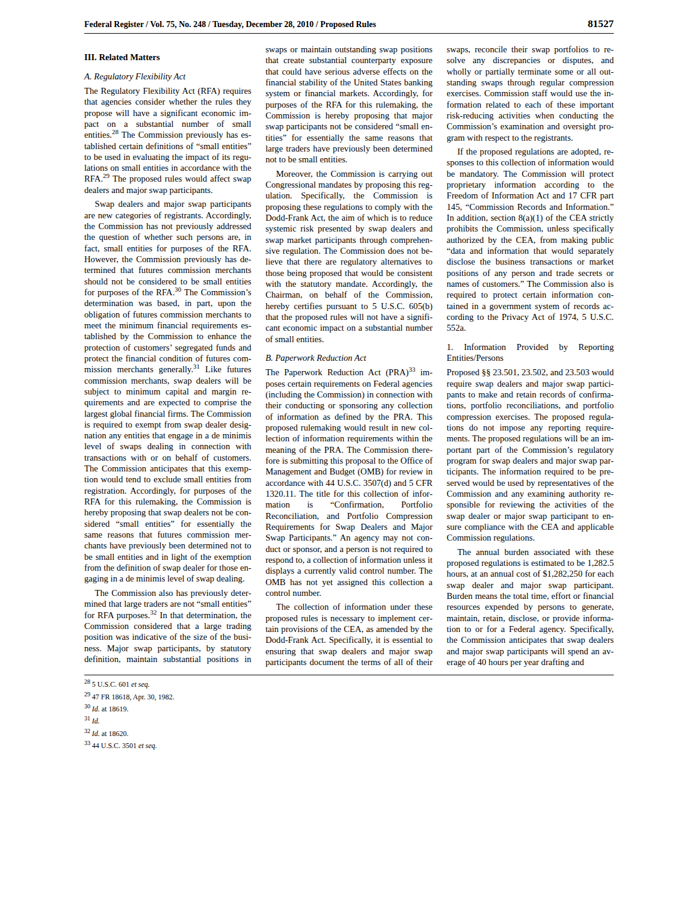Federal Register / Vol. 75, No. 248 / Tuesday, December 28, 2010 / Proposed Rules 81527
III. Related Matters
A. Regulatory Flexibility Act
The Regulatory Flexibility Act (RFA) requires that agencies consider whether the rules they propose will have a significant economic impact on a substantial number of small entities.28 The Commission previously has established certain definitions of “small entities” to be used in evaluating the impact of its regulations on small entities in accordance with the RFA.29 The proposed rules would affect swap dealers and major swap participants.
Swap dealers and major swap participants are new categories of registrants. Accordingly, the Commission has not previously addressed the question of whether such persons are, in fact, small entities for purposes of the RFA. However, the Commission previously has determined that futures commission merchants should not be considered to be small entities for purposes of the RFA.30 The Commission’s determination was based, in part, upon the obligation of futures commission merchants to meet the minimum financial requirements established by the Commission to enhance the protection of customers’ segregated funds and protect the financial condition of futures commission merchants generally.31 Like futures commission merchants, swap dealers will be subject to minimum capital and margin requirements and are expected to comprise the largest global financial firms. The Commission is required to exempt from swap dealer designation any entities that engage in a de minimis level of swaps dealing in connection with transactions with or on behalf of customers. The Commission anticipates that this exemption would tend to exclude small entities from registration. Accordingly, for purposes of the RFA for this rulemaking, the Commission is hereby proposing that swap dealers not be considered “small entities” for essentially the same reasons that futures commission merchants have previously been determined not to be small entities and in light of the exemption from the definition of swap dealer for those engaging in a de minimis level of swap dealing.
The Commission also has previously determined that large traders are not “small entities” for RFA purposes.32 In that determination, the Commission considered that a large trading position was indicative of the size of the business. Major swap participants, by statutory definition, maintain substantial positions in swaps or maintain outstanding swap positions that create substantial counterparty exposure that could have serious adverse effects on the financial stability of the United States banking system or financial markets. Accordingly, for purposes of the RFA for this rulemaking, the Commission is hereby proposing that major swap participants not be considered “small entities” for essentially the same reasons that large traders have previously been determined not to be small entities.
Moreover, the Commission is carrying out Congressional mandates by proposing this regulation. Specifically, the Commission is proposing these regulations to comply with the Dodd-Frank Act, the aim of which is to reduce systemic risk presented by swap dealers and swap market participants through comprehensive regulation. The Commission does not believe that there are regulatory alternatives to those being proposed that would be consistent with the statutory mandate. Accordingly, the Chairman, on behalf of the Commission, hereby certifies pursuant to 5 U.S.C. 605(b) that the proposed rules will not have a significant economic impact on a substantial number of small entities.
B. Paperwork Reduction Act
The Paperwork Reduction Act (PRA)33 imposes certain requirements on Federal agencies (including the Commission) in connection with their conducting or sponsoring any collection of information as defined by the PRA. This proposed rulemaking would result in new collection of information requirements within the meaning of the PRA. The Commission therefore is submitting this proposal to the Office of Management and Budget (OMB) for review in accordance with 44 U.S.C. 3507(d) and 5 CFR 1320.11. The title for this collection of information is “Confirmation, Portfolio Reconciliation, and Portfolio Compression Requirements for Swap Dealers and Major Swap Participants.” An agency may not conduct or sponsor, and a person is not required to respond to, a collection of information unless it displays a currently valid control number. The OMB has not yet assigned this collection a control number.
The collection of information under these proposed rules is necessary to implement certain provisions of the CEA, as amended by the Dodd-Frank Act. Specifically, it is essential to ensuring that swap dealers and major swap participants document the terms of all of their swaps, reconcile their swap portfolios to resolve any discrepancies or disputes, and wholly or partially terminate some or all outstanding swaps through regular compression exercises. Commission staff would use the information related to each of these important risk-reducing activities when conducting the Commission’s examination and oversight program with respect to the registrants.
If the proposed regulations are adopted, responses to this collection of information would be mandatory. The Commission will protect proprietary information according to the Freedom of Information Act and 17 CFR part 145, “Commission Records and Information.” In addition, section 8(a)(1) of the CEA strictly prohibits the Commission, unless specifically authorized by the CEA, from making public “data and information that would separately disclose the business transactions or market positions of any person and trade secrets or names of customers.” The Commission also is required to protect certain information contained in a government system of records according to the Privacy Act of 1974, 5 U.S.C. 552a.
1. Information Provided by Reporting Entities/Persons
Proposed §§ 23.501, 23.502, and 23.503 would require swap dealers and major swap participants to make and retain records of confirmations, portfolio reconciliations, and portfolio compression exercises. The proposed regulations do not impose any reporting requirements. The proposed regulations will be an important part of the Commission’s regulatory program for swap dealers and major swap participants. The information required to be preserved would be used by representatives of the Commission and any examining authority responsible for reviewing the activities of the swap dealer or major swap participant to ensure compliance with the CEA and applicable Commission regulations.
The annual burden associated with these proposed regulations is estimated to be 1,282.5 hours, at an annual cost of $1,282,250 for each swap dealer and major swap participant. Burden means the total time, effort or financial resources expended by persons to generate, maintain, retain, disclose, or provide information to or for a Federal agency. Specifically, the Commission anticipates that swap dealers and major swap participants will spend an average of 40 hours per year drafting and
285 U.S.C. 601 et seq.
2947 FR 18618, Apr. 30, 1982.
30 Id. at 18619.
31 Id.
32 Id. at 18620.
3344 U.S.C. 3501 et seq.